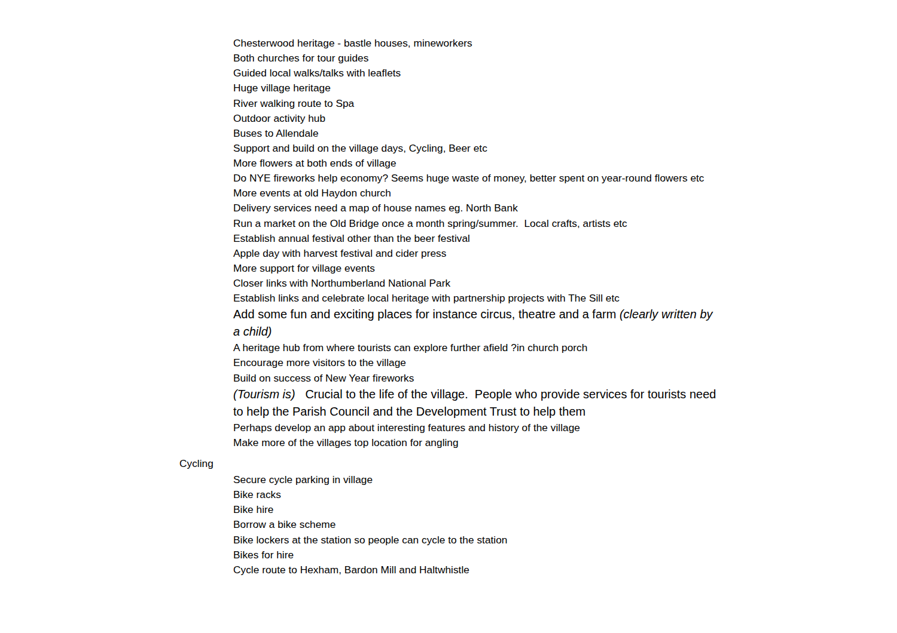Chesterwood heritage - bastle houses, mineworkers
Both churches for tour guides
Guided local walks/talks with leaflets
Huge village heritage
River walking route to Spa
Outdoor activity hub
Buses to Allendale
Support and build on the village days, Cycling, Beer etc
More flowers at both ends of village
Do NYE fireworks help economy? Seems huge waste of money, better spent on year-round flowers etc
More events at old Haydon church
Delivery services need a map of house names eg. North Bank
Run a market on the Old Bridge once a month spring/summer. Local crafts, artists etc
Establish annual festival other than the beer festival
Apple day with harvest festival and cider press
More support for village events
Closer links with Northumberland National Park
Establish links and celebrate local heritage with partnership projects with The Sill etc
Add some fun and exciting places for instance circus, theatre and a farm (clearly written by a child)
A heritage hub from where tourists can explore further afield ?in church porch
Encourage more visitors to the village
Build on success of New Year fireworks
(Tourism is) Crucial to the life of the village. People who provide services for tourists need to help the Parish Council and the Development Trust to help them
Perhaps develop an app about interesting features and history of the village
Make more of the villages top location for angling
Cycling
Secure cycle parking in village
Bike racks
Bike hire
Borrow a bike scheme
Bike lockers at the station so people can cycle to the station
Bikes for hire
Cycle route to Hexham, Bardon Mill and Haltwhistle